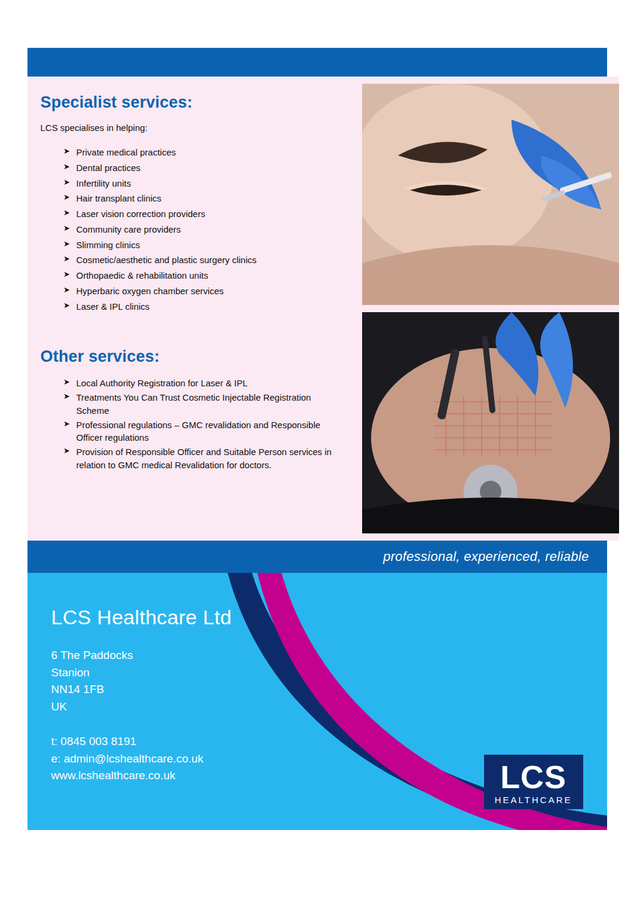Specialist services:
LCS specialises in helping:
Private medical practices
Dental practices
Infertility units
Hair transplant clinics
Laser vision correction providers
Community care providers
Slimming clinics
Cosmetic/aesthetic and plastic surgery clinics
Orthopaedic & rehabilitation units
Hyperbaric oxygen chamber services
Laser & IPL clinics
Other services:
Local Authority Registration for Laser & IPL
Treatments You Can Trust Cosmetic Injectable Registration Scheme
Professional regulations – GMC revalidation and Responsible Officer regulations
Provision of Responsible Officer and Suitable Person services in relation to GMC medical Revalidation for doctors.
professional, experienced, reliable
LCS Healthcare Ltd
6 The Paddocks
Stanion
NN14 1FB
UK
t: 0845 003 8191
e: admin@lcshealthcare.co.uk
www.lcshealthcare.co.uk
LCS HEALTHCARE